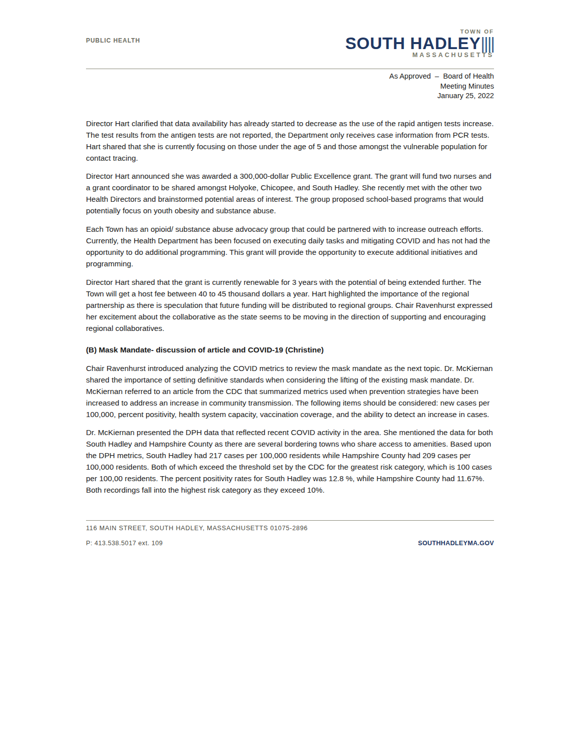PUBLIC HEALTH
TOWN OF
SOUTH HADLEY||||
MASSACHUSETTS
As Approved – Board of Health
Meeting Minutes
January 25, 2022
Director Hart clarified that data availability has already started to decrease as the use of the rapid antigen tests increase. The test results from the antigen tests are not reported, the Department only receives case information from PCR tests. Hart shared that she is currently focusing on those under the age of 5 and those amongst the vulnerable population for contact tracing.
Director Hart announced she was awarded a 300,000-dollar Public Excellence grant. The grant will fund two nurses and a grant coordinator to be shared amongst Holyoke, Chicopee, and South Hadley. She recently met with the other two Health Directors and brainstormed potential areas of interest. The group proposed school-based programs that would potentially focus on youth obesity and substance abuse.
Each Town has an opioid/ substance abuse advocacy group that could be partnered with to increase outreach efforts. Currently, the Health Department has been focused on executing daily tasks and mitigating COVID and has not had the opportunity to do additional programming. This grant will provide the opportunity to execute additional initiatives and programming.
Director Hart shared that the grant is currently renewable for 3 years with the potential of being extended further. The Town will get a host fee between 40 to 45 thousand dollars a year. Hart highlighted the importance of the regional partnership as there is speculation that future funding will be distributed to regional groups. Chair Ravenhurst expressed her excitement about the collaborative as the state seems to be moving in the direction of supporting and encouraging regional collaboratives.
(B) Mask Mandate- discussion of article and COVID-19 (Christine)
Chair Ravenhurst introduced analyzing the COVID metrics to review the mask mandate as the next topic. Dr. McKiernan shared the importance of setting definitive standards when considering the lifting of the existing mask mandate. Dr. McKiernan referred to an article from the CDC that summarized metrics used when prevention strategies have been increased to address an increase in community transmission. The following items should be considered: new cases per 100,000, percent positivity, health system capacity, vaccination coverage, and the ability to detect an increase in cases.
Dr. McKiernan presented the DPH data that reflected recent COVID activity in the area. She mentioned the data for both South Hadley and Hampshire County as there are several bordering towns who share access to amenities. Based upon the DPH metrics, South Hadley had 217 cases per 100,000 residents while Hampshire County had 209 cases per 100,000 residents. Both of which exceed the threshold set by the CDC for the greatest risk category, which is 100 cases per 100,00 residents. The percent positivity rates for South Hadley was 12.8 %, while Hampshire County had 11.67%. Both recordings fall into the highest risk category as they exceed 10%.
116 MAIN STREET, SOUTH HADLEY, MASSACHUSETTS 01075-2896
P: 413.538.5017 ext. 109 SOUTHHADLEYMA.GOV